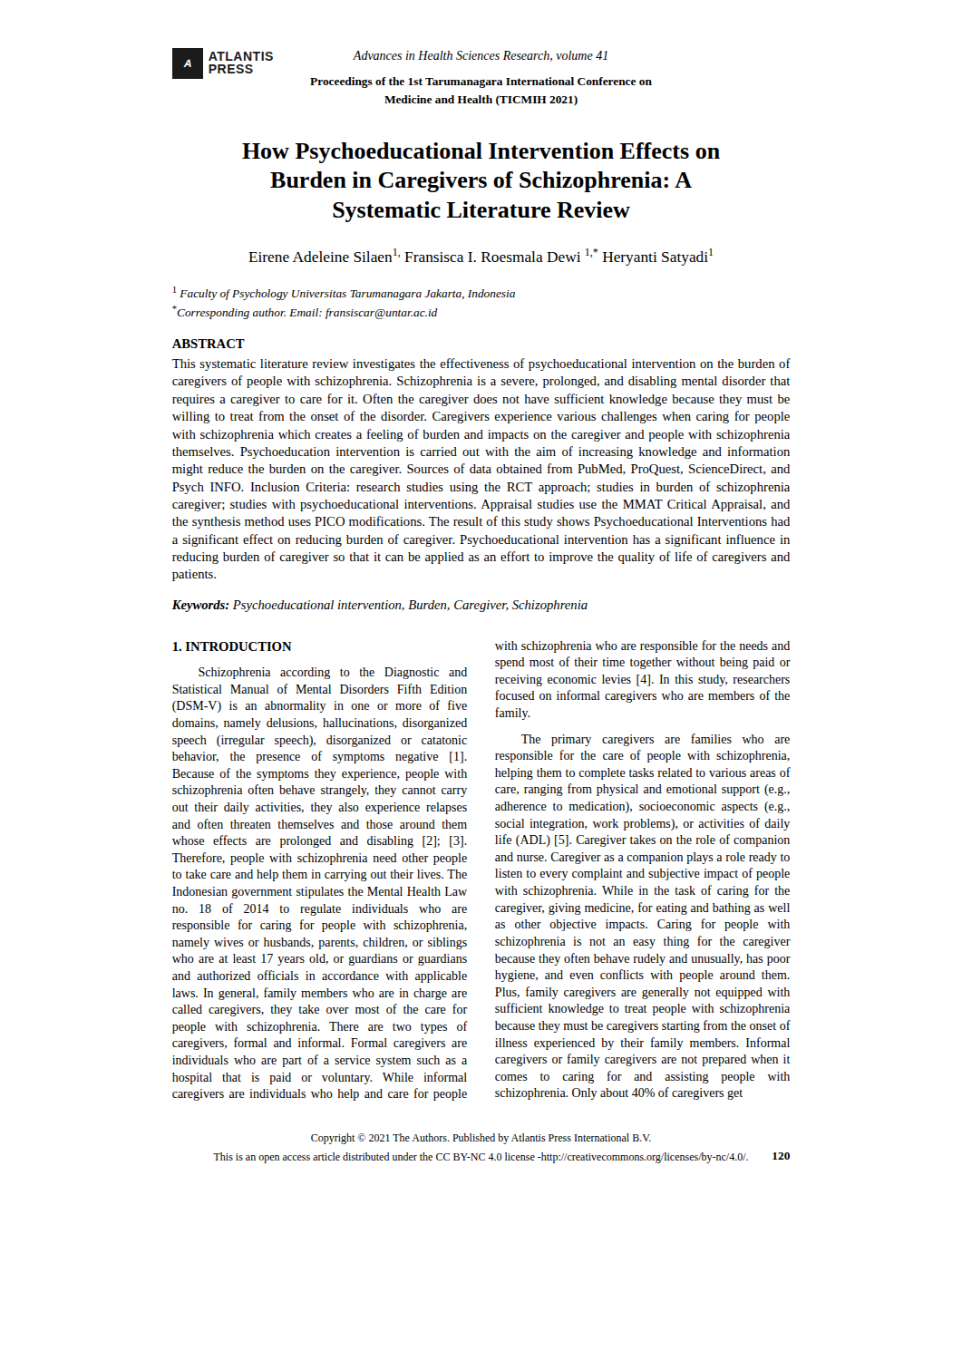A
ATLANTIS
PRESS
Advances in Health Sciences Research, volume 41
Proceedings of the 1st Tarumanagara International Conference on
Medicine and Health (TICMIH 2021)
How Psychoeducational Intervention Effects on
Burden in Caregivers of Schizophrenia: A
Systematic Literature Review
Eirene Adeleine Silaen1, Fransisca I. Roesmala Dewi 1,* Heryanti Satyadi1
1 Faculty of Psychology Universitas Tarumanagara Jakarta, Indonesia
*Corresponding author. Email: fransiscar@untar.ac.id
ABSTRACT
This systematic literature review investigates the effectiveness of psychoeducational intervention on the burden of caregivers of people with schizophrenia. Schizophrenia is a severe, prolonged, and disabling mental disorder that requires a caregiver to care for it. Often the caregiver does not have sufficient knowledge because they must be willing to treat from the onset of the disorder. Caregivers experience various challenges when caring for people with schizophrenia which creates a feeling of burden and impacts on the caregiver and people with schizophrenia themselves. Psychoeducation intervention is carried out with the aim of increasing knowledge and information might reduce the burden on the caregiver. Sources of data obtained from PubMed, ProQuest, ScienceDirect, and Psych INFO. Inclusion Criteria: research studies using the RCT approach; studies in burden of schizophrenia caregiver; studies with psychoeducational interventions. Appraisal studies use the MMAT Critical Appraisal, and the synthesis method uses PICO modifications. The result of this study shows Psychoeducational Interventions had a significant effect on reducing burden of caregiver. Psychoeducational intervention has a significant influence in reducing burden of caregiver so that it can be applied as an effort to improve the quality of life of caregivers and patients.
Keywords: Psychoeducational intervention, Burden, Caregiver, Schizophrenia
1. INTRODUCTION
Schizophrenia according to the Diagnostic and Statistical Manual of Mental Disorders Fifth Edition (DSM-V) is an abnormality in one or more of five domains, namely delusions, hallucinations, disorganized speech (irregular speech), disorganized or catatonic behavior, the presence of symptoms negative [1]. Because of the symptoms they experience, people with schizophrenia often behave strangely, they cannot carry out their daily activities, they also experience relapses and often threaten themselves and those around them whose effects are prolonged and disabling [2]; [3]. Therefore, people with schizophrenia need other people to take care and help them in carrying out their lives. The Indonesian government stipulates the Mental Health Law no. 18 of 2014 to regulate individuals who are responsible for caring for people with schizophrenia, namely wives or husbands, parents, children, or siblings who are at least 17 years old, or guardians or guardians and authorized officials in accordance with applicable laws. In general, family members who are in charge are called caregivers, they take over most of the care for people with schizophrenia. There are two types of caregivers, formal and informal. Formal caregivers are individuals who are part of a service system such as a hospital that is paid or voluntary. While informal caregivers are individuals who help and care for people with schizophrenia who are responsible for the needs and spend most of their time together without being paid or receiving economic levies [4]. In this study, researchers focused on informal caregivers who are members of the family.
The primary caregivers are families who are responsible for the care of people with schizophrenia, helping them to complete tasks related to various areas of care, ranging from physical and emotional support (e.g., adherence to medication), socioeconomic aspects (e.g., social integration, work problems), or activities of daily life (ADL) [5]. Caregiver takes on the role of companion and nurse. Caregiver as a companion plays a role ready to listen to every complaint and subjective impact of people with schizophrenia. While in the task of caring for the caregiver, giving medicine, for eating and bathing as well as other objective impacts. Caring for people with schizophrenia is not an easy thing for the caregiver because they often behave rudely and unusually, has poor hygiene, and even conflicts with people around them. Plus, family caregivers are generally not equipped with sufficient knowledge to treat people with schizophrenia because they must be caregivers starting from the onset of illness experienced by their family members. Informal caregivers or family caregivers are not prepared when it comes to caring for and assisting people with schizophrenia. Only about 40% of caregivers get
Copyright © 2021 The Authors. Published by Atlantis Press International B.V.
This is an open access article distributed under the CC BY-NC 4.0 license -http://creativecommons.org/licenses/by-nc/4.0/. 120